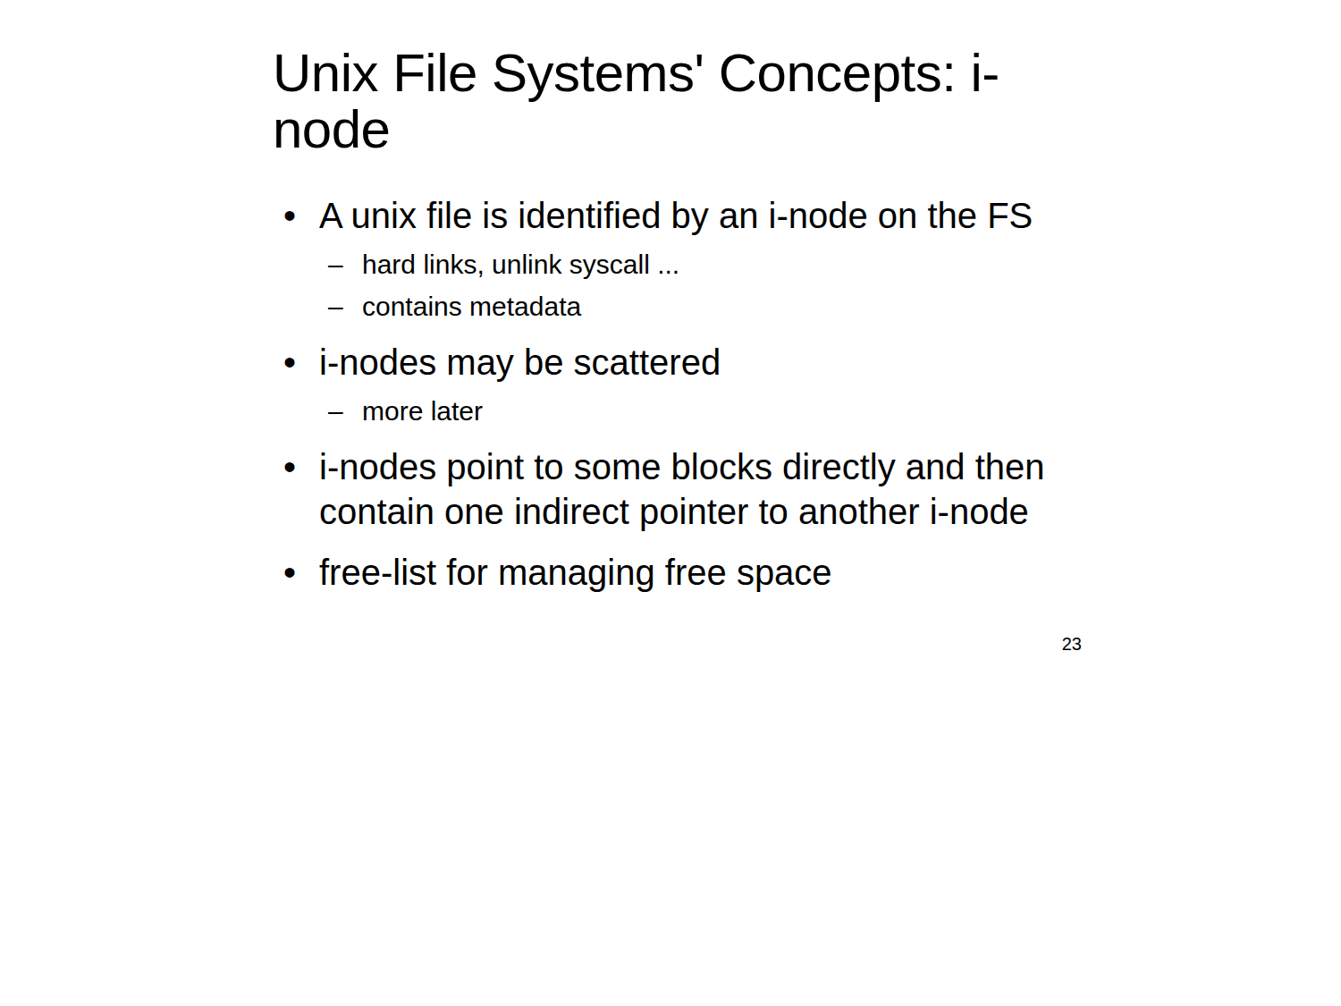Unix File Systems' Concepts: i-node
A unix file is identified by an i-node on the FS
hard links, unlink syscall ...
contains metadata
i-nodes may be scattered
more later
i-nodes point to some blocks directly and then contain one indirect pointer to another i-node
free-list for managing free space
23